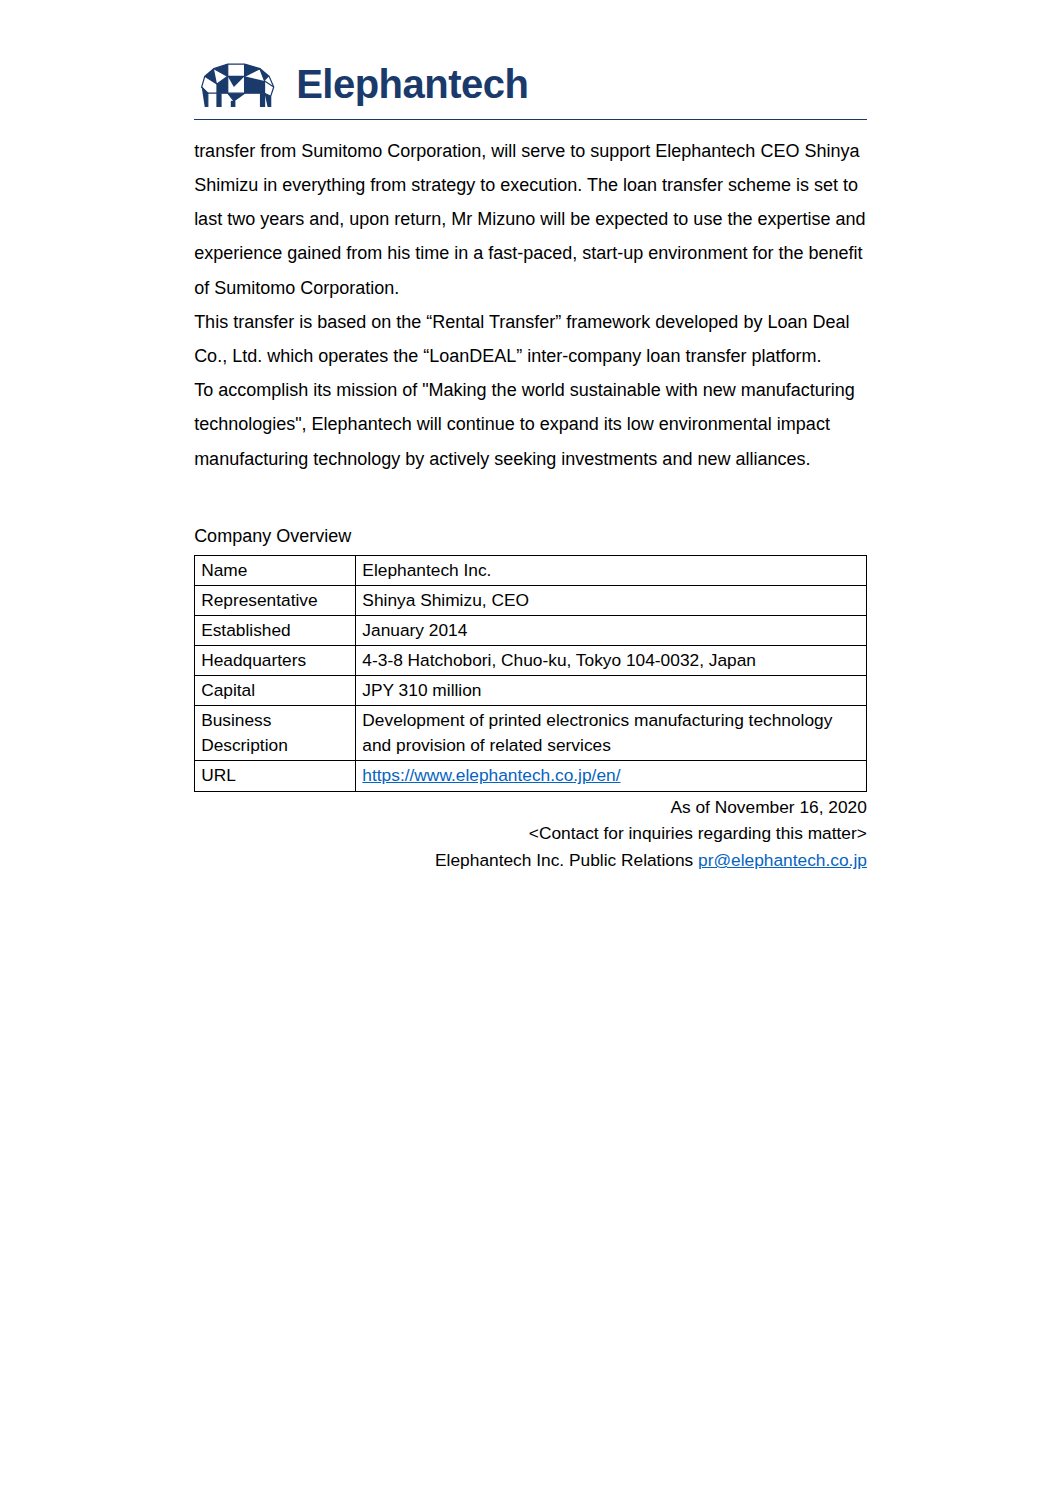Elephantech
transfer from Sumitomo Corporation, will serve to support Elephantech CEO Shinya Shimizu in everything from strategy to execution. The loan transfer scheme is set to last two years and, upon return, Mr Mizuno will be expected to use the expertise and experience gained from his time in a fast-paced, start-up environment for the benefit of Sumitomo Corporation.
This transfer is based on the “Rental Transfer” framework developed by Loan Deal Co., Ltd. which operates the “LoanDEAL” inter-company loan transfer platform.
To accomplish its mission of "Making the world sustainable with new manufacturing technologies", Elephantech will continue to expand its low environmental impact manufacturing technology by actively seeking investments and new alliances.
Company Overview
| Name | Elephantech Inc. |
| Representative | Shinya Shimizu, CEO |
| Established | January 2014 |
| Headquarters | 4-3-8 Hatchobori, Chuo-ku, Tokyo 104-0032, Japan |
| Capital | JPY 310 million |
| Business Description | Development of printed electronics manufacturing technology and provision of related services |
| URL | https://www.elephantech.co.jp/en/ |
As of November 16, 2020
<Contact for inquiries regarding this matter>
Elephantech Inc. Public Relations pr@elephantech.co.jp